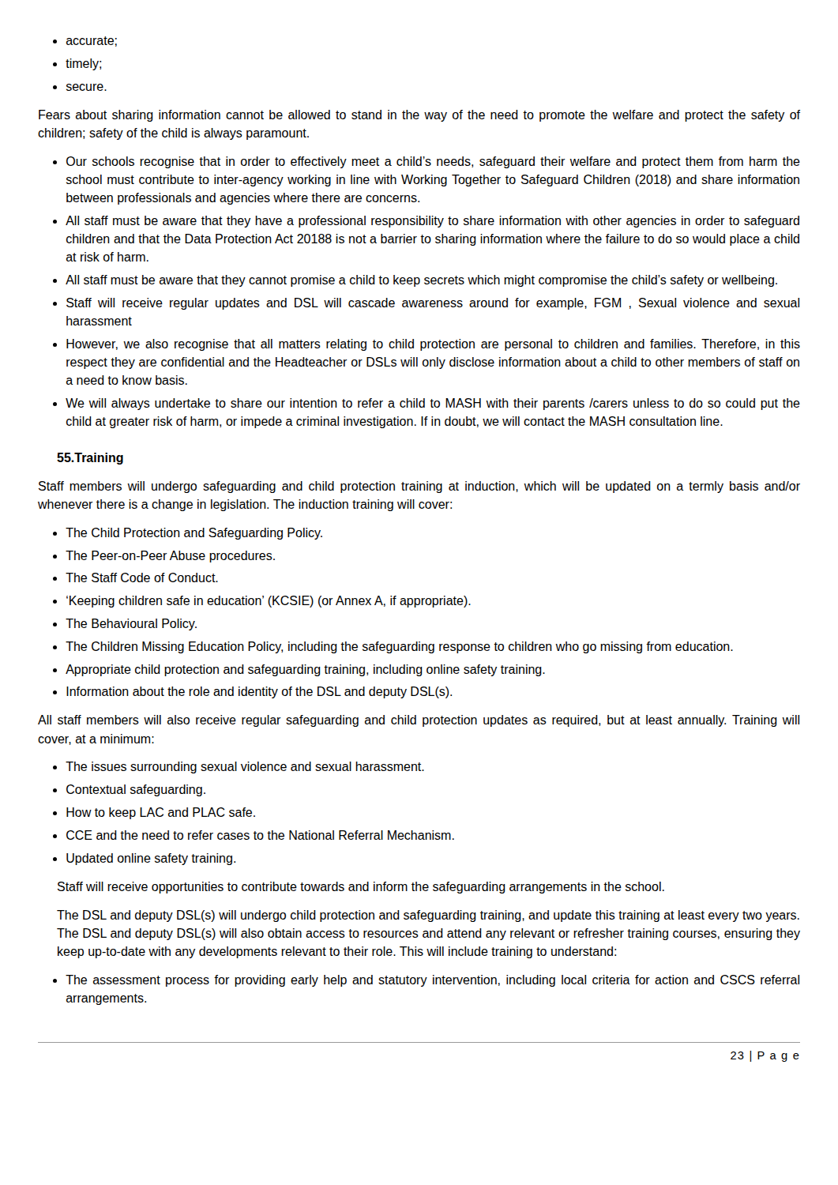accurate;
timely;
secure.
Fears about sharing information cannot be allowed to stand in the way of the need to promote the welfare and protect the safety of children; safety of the child is always paramount.
Our schools recognise that in order to effectively meet a child’s needs, safeguard their welfare and protect them from harm the school must contribute to inter-agency working in line with Working Together to Safeguard Children (2018) and share information between professionals and agencies where there are concerns.
All staff must be aware that they have a professional responsibility to share information with other agencies in order to safeguard children and that the Data Protection Act 20188 is not a barrier to sharing information where the failure to do so would place a child at risk of harm.
All staff must be aware that they cannot promise a child to keep secrets which might compromise the child’s safety or wellbeing.
Staff will receive regular updates and DSL will cascade awareness around for example, FGM , Sexual violence and sexual harassment
However, we also recognise that all matters relating to child protection are personal to children and families. Therefore, in this respect they are confidential and the Headteacher or DSLs will only disclose information about a child to other members of staff on a need to know basis.
We will always undertake to share our intention to refer a child to MASH with their parents /carers unless to do so could put the child at greater risk of harm, or impede a criminal investigation. If in doubt, we will contact the MASH consultation line.
55.Training
Staff members will undergo safeguarding and child protection training at induction, which will be updated on a termly basis and/or whenever there is a change in legislation. The induction training will cover:
The Child Protection and Safeguarding Policy.
The Peer-on-Peer Abuse procedures.
The Staff Code of Conduct.
‘Keeping children safe in education’ (KCSIE) (or Annex A, if appropriate).
The Behavioural Policy.
The Children Missing Education Policy, including the safeguarding response to children who go missing from education.
Appropriate child protection and safeguarding training, including online safety training.
Information about the role and identity of the DSL and deputy DSL(s).
All staff members will also receive regular safeguarding and child protection updates as required, but at least annually. Training will cover, at a minimum:
The issues surrounding sexual violence and sexual harassment.
Contextual safeguarding.
How to keep LAC and PLAC safe.
CCE and the need to refer cases to the National Referral Mechanism.
Updated online safety training.
Staff will receive opportunities to contribute towards and inform the safeguarding arrangements in the school.
The DSL and deputy DSL(s) will undergo child protection and safeguarding training, and update this training at least every two years. The DSL and deputy DSL(s) will also obtain access to resources and attend any relevant or refresher training courses, ensuring they keep up-to-date with any developments relevant to their role. This will include training to understand:
The assessment process for providing early help and statutory intervention, including local criteria for action and CSCS referral arrangements.
23 | P a g e